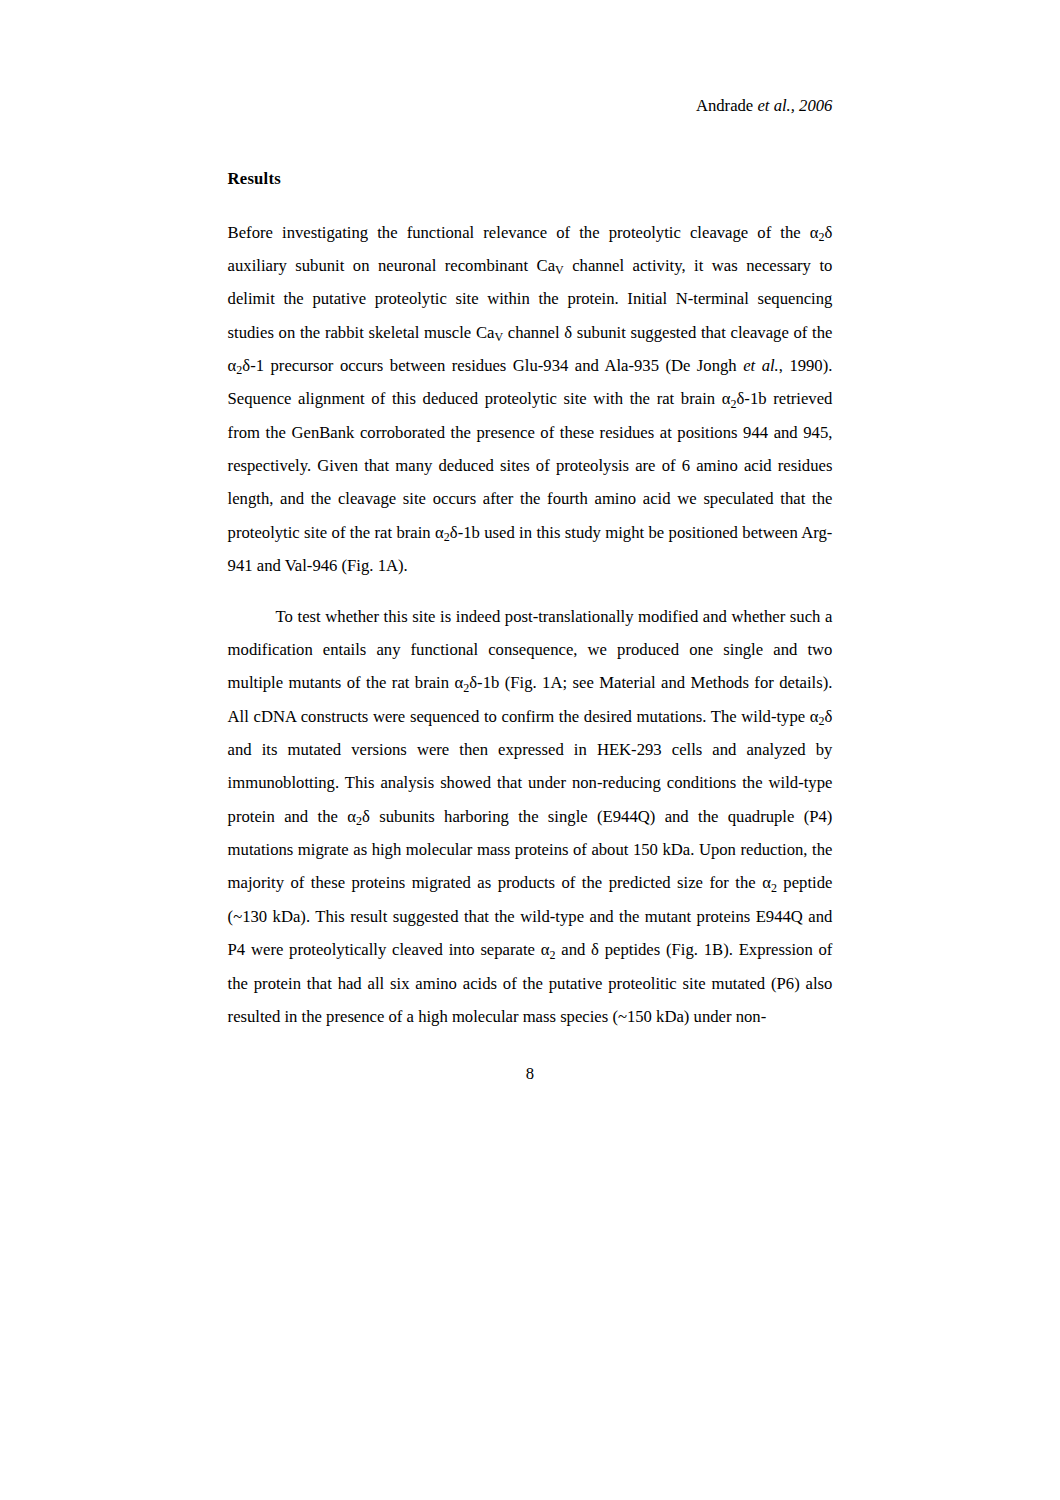Andrade et al., 2006
Results
Before investigating the functional relevance of the proteolytic cleavage of the α2δ auxiliary subunit on neuronal recombinant CaV channel activity, it was necessary to delimit the putative proteolytic site within the protein. Initial N-terminal sequencing studies on the rabbit skeletal muscle CaV channel δ subunit suggested that cleavage of the α2δ-1 precursor occurs between residues Glu-934 and Ala-935 (De Jongh et al., 1990). Sequence alignment of this deduced proteolytic site with the rat brain α2δ-1b retrieved from the GenBank corroborated the presence of these residues at positions 944 and 945, respectively. Given that many deduced sites of proteolysis are of 6 amino acid residues length, and the cleavage site occurs after the fourth amino acid we speculated that the proteolytic site of the rat brain α2δ-1b used in this study might be positioned between Arg-941 and Val-946 (Fig. 1A).
To test whether this site is indeed post-translationally modified and whether such a modification entails any functional consequence, we produced one single and two multiple mutants of the rat brain α2δ-1b (Fig. 1A; see Material and Methods for details). All cDNA constructs were sequenced to confirm the desired mutations. The wild-type α2δ and its mutated versions were then expressed in HEK-293 cells and analyzed by immunoblotting. This analysis showed that under non-reducing conditions the wild-type protein and the α2δ subunits harboring the single (E944Q) and the quadruple (P4) mutations migrate as high molecular mass proteins of about 150 kDa. Upon reduction, the majority of these proteins migrated as products of the predicted size for the α2 peptide (~130 kDa). This result suggested that the wild-type and the mutant proteins E944Q and P4 were proteolytically cleaved into separate α2 and δ peptides (Fig. 1B). Expression of the protein that had all six amino acids of the putative proteolitic site mutated (P6) also resulted in the presence of a high molecular mass species (~150 kDa) under non-
8